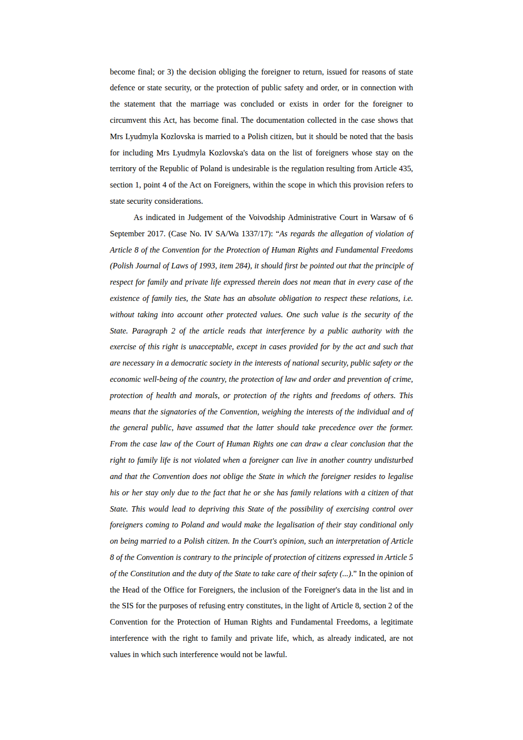become final; or 3) the decision obliging the foreigner to return, issued for reasons of state defence or state security, or the protection of public safety and order, or in connection with the statement that the marriage was concluded or exists in order for the foreigner to circumvent this Act, has become final. The documentation collected in the case shows that Mrs Lyudmyla Kozlovska is married to a Polish citizen, but it should be noted that the basis for including Mrs Lyudmyla Kozlovska's data on the list of foreigners whose stay on the territory of the Republic of Poland is undesirable is the regulation resulting from Article 435, section 1, point 4 of the Act on Foreigners, within the scope in which this provision refers to state security considerations.
As indicated in Judgement of the Voivodship Administrative Court in Warsaw of 6 September 2017. (Case No. IV SA/Wa 1337/17): “As regards the allegation of violation of Article 8 of the Convention for the Protection of Human Rights and Fundamental Freedoms (Polish Journal of Laws of 1993, item 284), it should first be pointed out that the principle of respect for family and private life expressed therein does not mean that in every case of the existence of family ties, the State has an absolute obligation to respect these relations, i.e. without taking into account other protected values. One such value is the security of the State. Paragraph 2 of the article reads that interference by a public authority with the exercise of this right is unacceptable, except in cases provided for by the act and such that are necessary in a democratic society in the interests of national security, public safety or the economic well-being of the country, the protection of law and order and prevention of crime, protection of health and morals, or protection of the rights and freedoms of others. This means that the signatories of the Convention, weighing the interests of the individual and of the general public, have assumed that the latter should take precedence over the former. From the case law of the Court of Human Rights one can draw a clear conclusion that the right to family life is not violated when a foreigner can live in another country undisturbed and that the Convention does not oblige the State in which the foreigner resides to legalise his or her stay only due to the fact that he or she has family relations with a citizen of that State. This would lead to depriving this State of the possibility of exercising control over foreigners coming to Poland and would make the legalisation of their stay conditional only on being married to a Polish citizen. In the Court's opinion, such an interpretation of Article 8 of the Convention is contrary to the principle of protection of citizens expressed in Article 5 of the Constitution and the duty of the State to take care of their safety (...).” In the opinion of the Head of the Office for Foreigners, the inclusion of the Foreigner's data in the list and in the SIS for the purposes of refusing entry constitutes, in the light of Article 8, section 2 of the Convention for the Protection of Human Rights and Fundamental Freedoms, a legitimate interference with the right to family and private life, which, as already indicated, are not values in which such interference would not be lawful.